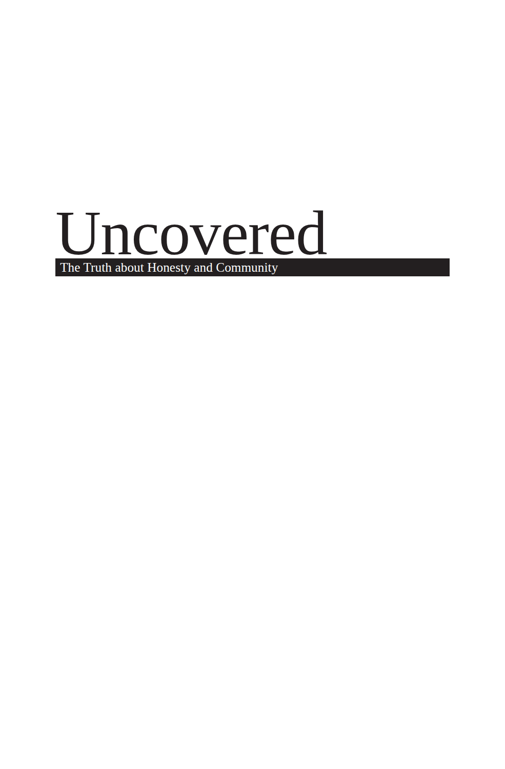Uncovered
The Truth about Honesty and Community